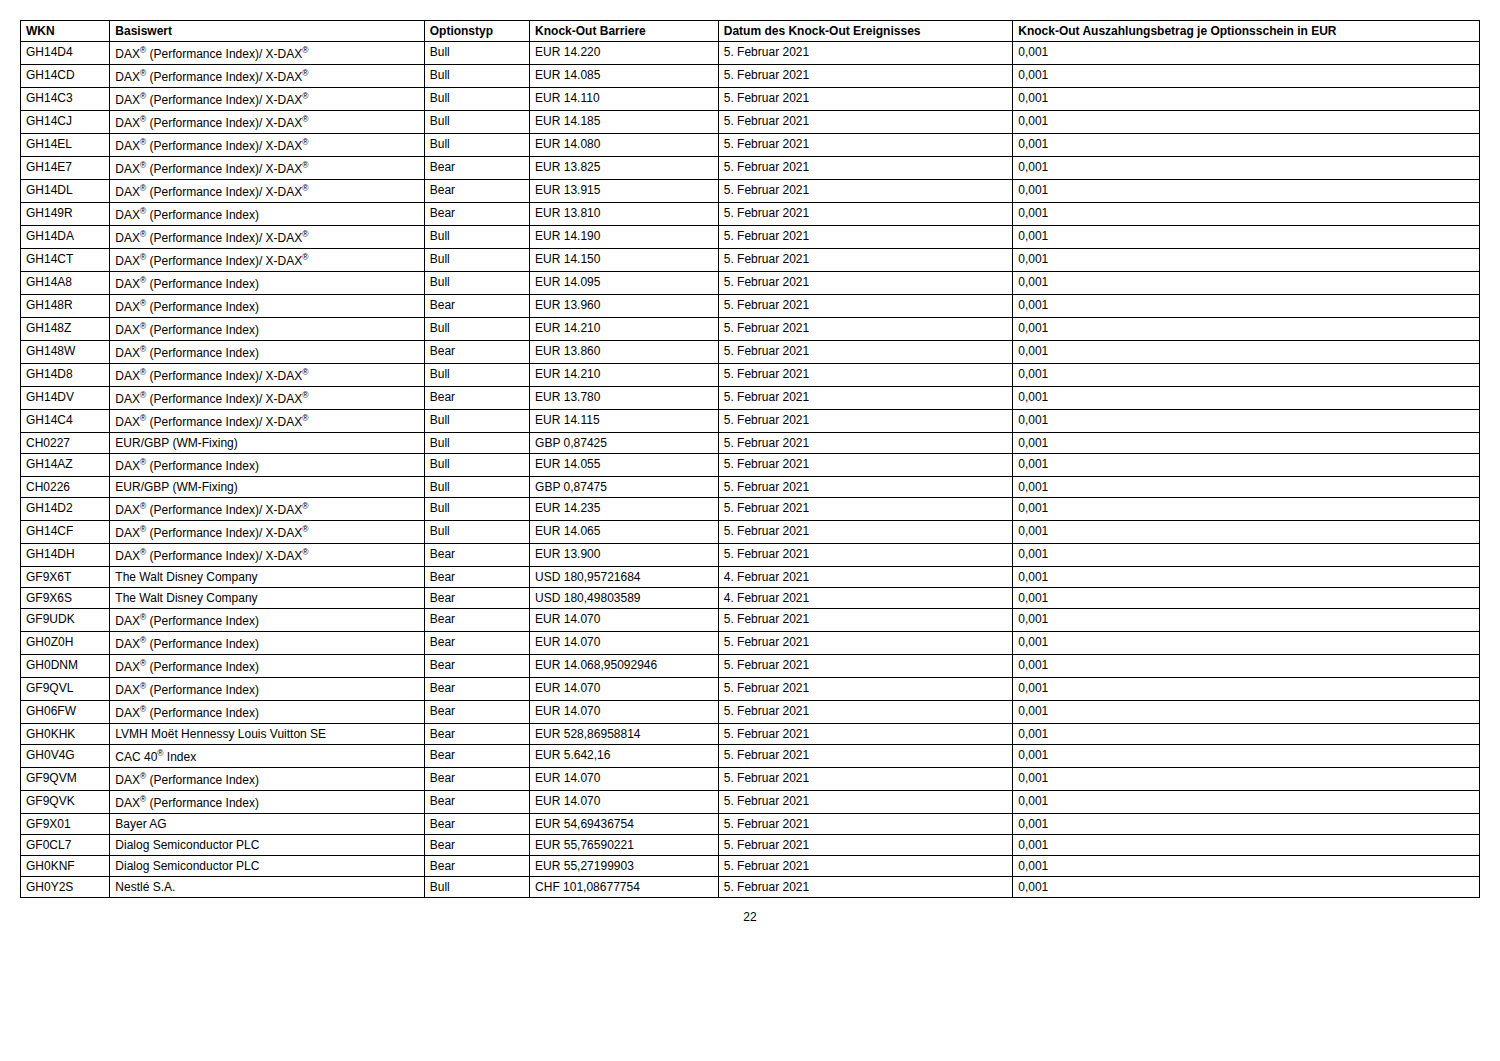| WKN | Basiswert | Optionstyp | Knock-Out Barriere | Datum des Knock-Out Ereignisses | Knock-Out Auszahlungsbetrag je Optionsschein in EUR |
| --- | --- | --- | --- | --- | --- |
| GH14D4 | DAX ® (Performance Index)/ X-DAX ® | Bull | EUR 14.220 | 5. Februar 2021 | 0,001 |
| GH14CD | DAX ® (Performance Index)/ X-DAX ® | Bull | EUR 14.085 | 5. Februar 2021 | 0,001 |
| GH14C3 | DAX ® (Performance Index)/ X-DAX ® | Bull | EUR 14.110 | 5. Februar 2021 | 0,001 |
| GH14CJ | DAX ® (Performance Index)/ X-DAX ® | Bull | EUR 14.185 | 5. Februar 2021 | 0,001 |
| GH14EL | DAX ® (Performance Index)/ X-DAX ® | Bull | EUR 14.080 | 5. Februar 2021 | 0,001 |
| GH14E7 | DAX ® (Performance Index)/ X-DAX ® | Bear | EUR 13.825 | 5. Februar 2021 | 0,001 |
| GH14DL | DAX ® (Performance Index)/ X-DAX ® | Bear | EUR 13.915 | 5. Februar 2021 | 0,001 |
| GH149R | DAX ® (Performance Index) | Bear | EUR 13.810 | 5. Februar 2021 | 0,001 |
| GH14DA | DAX ® (Performance Index)/ X-DAX ® | Bull | EUR 14.190 | 5. Februar 2021 | 0,001 |
| GH14CT | DAX ® (Performance Index)/ X-DAX ® | Bull | EUR 14.150 | 5. Februar 2021 | 0,001 |
| GH14A8 | DAX ® (Performance Index) | Bull | EUR 14.095 | 5. Februar 2021 | 0,001 |
| GH148R | DAX ® (Performance Index) | Bear | EUR 13.960 | 5. Februar 2021 | 0,001 |
| GH148Z | DAX ® (Performance Index) | Bull | EUR 14.210 | 5. Februar 2021 | 0,001 |
| GH148W | DAX ® (Performance Index) | Bear | EUR 13.860 | 5. Februar 2021 | 0,001 |
| GH14D8 | DAX ® (Performance Index)/ X-DAX ® | Bull | EUR 14.210 | 5. Februar 2021 | 0,001 |
| GH14DV | DAX ® (Performance Index)/ X-DAX ® | Bear | EUR 13.780 | 5. Februar 2021 | 0,001 |
| GH14C4 | DAX ® (Performance Index)/ X-DAX ® | Bull | EUR 14.115 | 5. Februar 2021 | 0,001 |
| CH0227 | EUR/GBP (WM-Fixing) | Bull | GBP 0,87425 | 5. Februar 2021 | 0,001 |
| GH14AZ | DAX ® (Performance Index) | Bull | EUR 14.055 | 5. Februar 2021 | 0,001 |
| CH0226 | EUR/GBP (WM-Fixing) | Bull | GBP 0,87475 | 5. Februar 2021 | 0,001 |
| GH14D2 | DAX ® (Performance Index)/ X-DAX ® | Bull | EUR 14.235 | 5. Februar 2021 | 0,001 |
| GH14CF | DAX ® (Performance Index)/ X-DAX ® | Bull | EUR 14.065 | 5. Februar 2021 | 0,001 |
| GH14DH | DAX ® (Performance Index)/ X-DAX ® | Bear | EUR 13.900 | 5. Februar 2021 | 0,001 |
| GF9X6T | The Walt Disney Company | Bear | USD 180,95721684 | 4. Februar 2021 | 0,001 |
| GF9X6S | The Walt Disney Company | Bear | USD 180,49803589 | 4. Februar 2021 | 0,001 |
| GF9UDK | DAX ® (Performance Index) | Bear | EUR 14.070 | 5. Februar 2021 | 0,001 |
| GH0Z0H | DAX ® (Performance Index) | Bear | EUR 14.070 | 5. Februar 2021 | 0,001 |
| GH0DNM | DAX ® (Performance Index) | Bear | EUR 14.068,95092946 | 5. Februar 2021 | 0,001 |
| GF9QVL | DAX ® (Performance Index) | Bear | EUR 14.070 | 5. Februar 2021 | 0,001 |
| GH06FW | DAX ® (Performance Index) | Bear | EUR 14.070 | 5. Februar 2021 | 0,001 |
| GH0KHK | LVMH Moët Hennessy Louis Vuitton SE | Bear | EUR 528,86958814 | 5. Februar 2021 | 0,001 |
| GH0V4G | CAC 40 ® Index | Bear | EUR 5.642,16 | 5. Februar 2021 | 0,001 |
| GF9QVM | DAX ® (Performance Index) | Bear | EUR 14.070 | 5. Februar 2021 | 0,001 |
| GF9QVK | DAX ® (Performance Index) | Bear | EUR 14.070 | 5. Februar 2021 | 0,001 |
| GF9X01 | Bayer AG | Bear | EUR 54,69436754 | 5. Februar 2021 | 0,001 |
| GF0CL7 | Dialog Semiconductor PLC | Bear | EUR 55,76590221 | 5. Februar 2021 | 0,001 |
| GH0KNF | Dialog Semiconductor PLC | Bear | EUR 55,27199903 | 5. Februar 2021 | 0,001 |
| GH0Y2S | Nestlé S.A. | Bull | CHF 101,08677754 | 5. Februar 2021 | 0,001 |
22